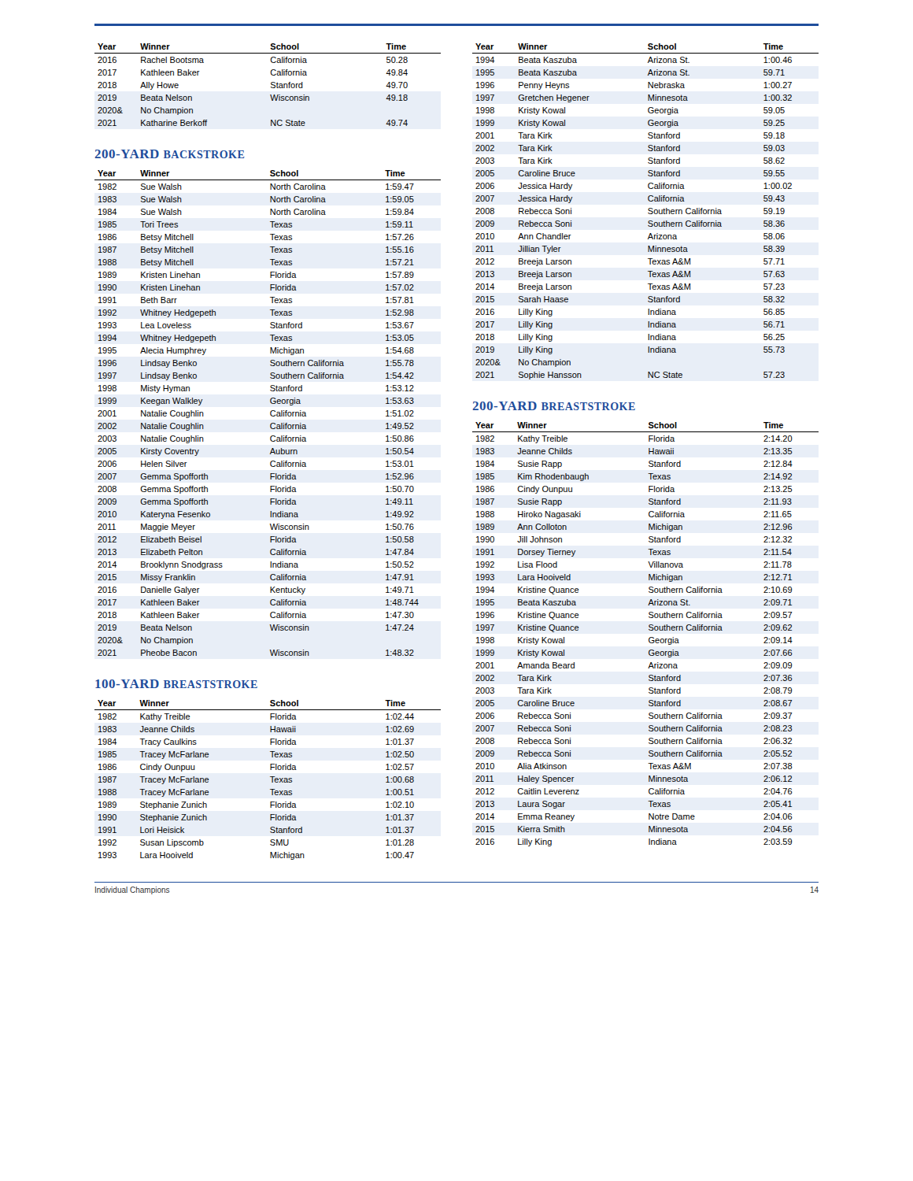| Year | Winner | School | Time |
| --- | --- | --- | --- |
| 2016 | Rachel Bootsma | California | 50.28 |
| 2017 | Kathleen Baker | California | 49.84 |
| 2018 | Ally Howe | Stanford | 49.70 |
| 2019 | Beata Nelson | Wisconsin | 49.18 |
| 2020& | No Champion | | |
| 2021 | Katharine Berkoff | NC State | 49.74 |
200-Yard Backstroke
| Year | Winner | School | Time |
| --- | --- | --- | --- |
| 1982 | Sue Walsh | North Carolina | 1:59.47 |
| 1983 | Sue Walsh | North Carolina | 1:59.05 |
| 1984 | Sue Walsh | North Carolina | 1:59.84 |
| 1985 | Tori Trees | Texas | 1:59.11 |
| 1986 | Betsy Mitchell | Texas | 1:57.26 |
| 1987 | Betsy Mitchell | Texas | 1:55.16 |
| 1988 | Betsy Mitchell | Texas | 1:57.21 |
| 1989 | Kristen Linehan | Florida | 1:57.89 |
| 1990 | Kristen Linehan | Florida | 1:57.02 |
| 1991 | Beth Barr | Texas | 1:57.81 |
| 1992 | Whitney Hedgepeth | Texas | 1:52.98 |
| 1993 | Lea Loveless | Stanford | 1:53.67 |
| 1994 | Whitney Hedgepeth | Texas | 1:53.05 |
| 1995 | Alecia Humphrey | Michigan | 1:54.68 |
| 1996 | Lindsay Benko | Southern California | 1:55.78 |
| 1997 | Lindsay Benko | Southern California | 1:54.42 |
| 1998 | Misty Hyman | Stanford | 1:53.12 |
| 1999 | Keegan Walkley | Georgia | 1:53.63 |
| 2001 | Natalie Coughlin | California | 1:51.02 |
| 2002 | Natalie Coughlin | California | 1:49.52 |
| 2003 | Natalie Coughlin | California | 1:50.86 |
| 2005 | Kirsty Coventry | Auburn | 1:50.54 |
| 2006 | Helen Silver | California | 1:53.01 |
| 2007 | Gemma Spofforth | Florida | 1:52.96 |
| 2008 | Gemma Spofforth | Florida | 1:50.70 |
| 2009 | Gemma Spofforth | Florida | 1:49.11 |
| 2010 | Kateryna Fesenko | Indiana | 1:49.92 |
| 2011 | Maggie Meyer | Wisconsin | 1:50.76 |
| 2012 | Elizabeth Beisel | Florida | 1:50.58 |
| 2013 | Elizabeth Pelton | California | 1:47.84 |
| 2014 | Brooklynn Snodgrass | Indiana | 1:50.52 |
| 2015 | Missy Franklin | California | 1:47.91 |
| 2016 | Danielle Galyer | Kentucky | 1:49.71 |
| 2017 | Kathleen Baker | California | 1:48.744 |
| 2018 | Kathleen Baker | California | 1:47.30 |
| 2019 | Beata Nelson | Wisconsin | 1:47.24 |
| 2020& | No Champion | | |
| 2021 | Pheobe Bacon | Wisconsin | 1:48.32 |
100-Yard Breaststroke
| Year | Winner | School | Time |
| --- | --- | --- | --- |
| 1982 | Kathy Treible | Florida | 1:02.44 |
| 1983 | Jeanne Childs | Hawaii | 1:02.69 |
| 1984 | Tracy Caulkins | Florida | 1:01.37 |
| 1985 | Tracey McFarlane | Texas | 1:02.50 |
| 1986 | Cindy Ounpuu | Florida | 1:02.57 |
| 1987 | Tracey McFarlane | Texas | 1:00.68 |
| 1988 | Tracey McFarlane | Texas | 1:00.51 |
| 1989 | Stephanie Zunich | Florida | 1:02.10 |
| 1990 | Stephanie Zunich | Florida | 1:01.37 |
| 1991 | Lori Heisick | Stanford | 1:01.37 |
| 1992 | Susan Lipscomb | SMU | 1:01.28 |
| 1993 | Lara Hooiveld | Michigan | 1:00.47 |
| Year | Winner | School | Time |
| --- | --- | --- | --- |
| 1994 | Beata Kaszuba | Arizona St. | 1:00.46 |
| 1995 | Beata Kaszuba | Arizona St. | 59.71 |
| 1996 | Penny Heyns | Nebraska | 1:00.27 |
| 1997 | Gretchen Hegener | Minnesota | 1:00.32 |
| 1998 | Kristy Kowal | Georgia | 59.05 |
| 1999 | Kristy Kowal | Georgia | 59.25 |
| 2001 | Tara Kirk | Stanford | 59.18 |
| 2002 | Tara Kirk | Stanford | 59.03 |
| 2003 | Tara Kirk | Stanford | 58.62 |
| 2005 | Caroline Bruce | Stanford | 59.55 |
| 2006 | Jessica Hardy | California | 1:00.02 |
| 2007 | Jessica Hardy | California | 59.43 |
| 2008 | Rebecca Soni | Southern California | 59.19 |
| 2009 | Rebecca Soni | Southern California | 58.36 |
| 2010 | Ann Chandler | Arizona | 58.06 |
| 2011 | Jillian Tyler | Minnesota | 58.39 |
| 2012 | Breeja Larson | Texas A&M | 57.71 |
| 2013 | Breeja Larson | Texas A&M | 57.63 |
| 2014 | Breeja Larson | Texas A&M | 57.23 |
| 2015 | Sarah Haase | Stanford | 58.32 |
| 2016 | Lilly King | Indiana | 56.85 |
| 2017 | Lilly King | Indiana | 56.71 |
| 2018 | Lilly King | Indiana | 56.25 |
| 2019 | Lilly King | Indiana | 55.73 |
| 2020& | No Champion | | |
| 2021 | Sophie Hansson | NC State | 57.23 |
200-Yard Breaststroke
| Year | Winner | School | Time |
| --- | --- | --- | --- |
| 1982 | Kathy Treible | Florida | 2:14.20 |
| 1983 | Jeanne Childs | Hawaii | 2:13.35 |
| 1984 | Susie Rapp | Stanford | 2:12.84 |
| 1985 | Kim Rhodenbaugh | Texas | 2:14.92 |
| 1986 | Cindy Ounpuu | Florida | 2:13.25 |
| 1987 | Susie Rapp | Stanford | 2:11.93 |
| 1988 | Hiroko Nagasaki | California | 2:11.65 |
| 1989 | Ann Colloton | Michigan | 2:12.96 |
| 1990 | Jill Johnson | Stanford | 2:12.32 |
| 1991 | Dorsey Tierney | Texas | 2:11.54 |
| 1992 | Lisa Flood | Villanova | 2:11.78 |
| 1993 | Lara Hooiveld | Michigan | 2:12.71 |
| 1994 | Kristine Quance | Southern California | 2:10.69 |
| 1995 | Beata Kaszuba | Arizona St. | 2:09.71 |
| 1996 | Kristine Quance | Southern California | 2:09.57 |
| 1997 | Kristine Quance | Southern California | 2:09.62 |
| 1998 | Kristy Kowal | Georgia | 2:09.14 |
| 1999 | Kristy Kowal | Georgia | 2:07.66 |
| 2001 | Amanda Beard | Arizona | 2:09.09 |
| 2002 | Tara Kirk | Stanford | 2:07.36 |
| 2003 | Tara Kirk | Stanford | 2:08.79 |
| 2005 | Caroline Bruce | Stanford | 2:08.67 |
| 2006 | Rebecca Soni | Southern California | 2:09.37 |
| 2007 | Rebecca Soni | Southern California | 2:08.23 |
| 2008 | Rebecca Soni | Southern California | 2:06.32 |
| 2009 | Rebecca Soni | Southern California | 2:05.52 |
| 2010 | Alia Atkinson | Texas A&M | 2:07.38 |
| 2011 | Haley Spencer | Minnesota | 2:06.12 |
| 2012 | Caitlin Leverenz | California | 2:04.76 |
| 2013 | Laura Sogar | Texas | 2:05.41 |
| 2014 | Emma Reaney | Notre Dame | 2:04.06 |
| 2015 | Kierra Smith | Minnesota | 2:04.56 |
| 2016 | Lilly King | Indiana | 2:03.59 |
Individual Champions
14